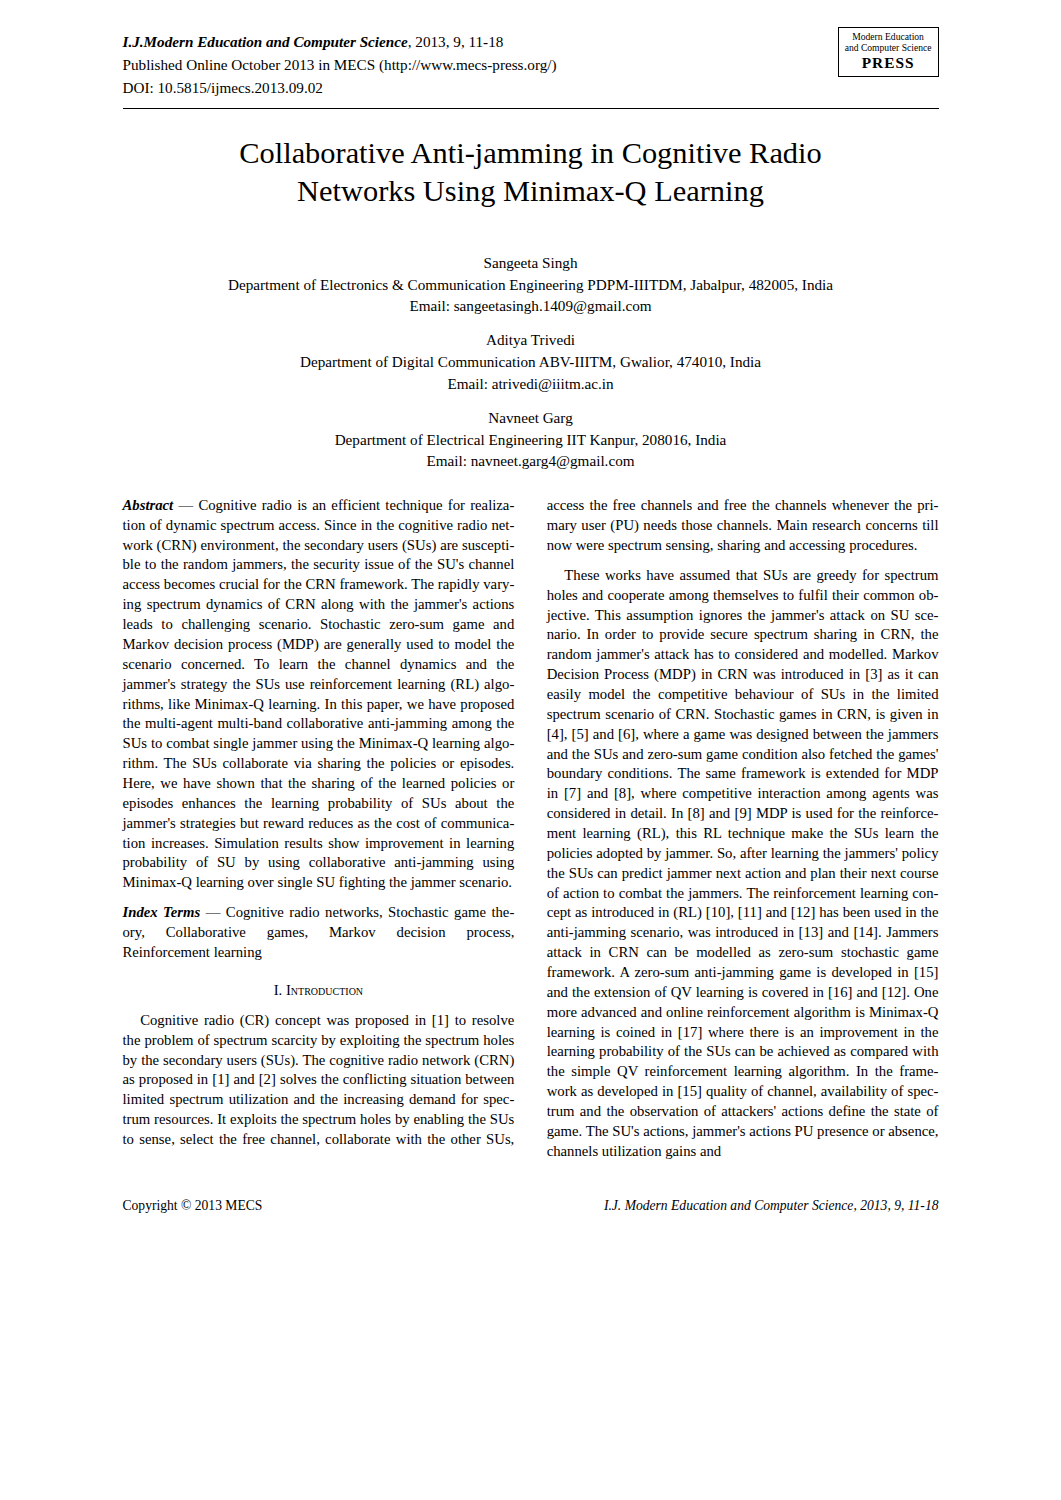Modern Education
and Computer Science PRESS
I.J.Modern Education and Computer Science, 2013, 9, 11-18
Published Online October 2013 in MECS (http://www.mecs-press.org/)
DOI: 10.5815/ijmecs.2013.09.02
Collaborative Anti-jamming in Cognitive Radio
Networks Using Minimax-Q Learning
Sangeeta Singh
Department of Electronics & Communication Engineering PDPM-IIITDM, Jabalpur, 482005, India
Email: sangeetasingh.1409@gmail.com
Aditya Trivedi
Department of Digital Communication ABV-IIITM, Gwalior, 474010, India
Email: atrivedi@iiitm.ac.in
Navneet Garg
Department of Electrical Engineering IIT Kanpur, 208016, India
Email: navneet.garg4@gmail.com
Abstract — Cognitive radio is an efficient technique for realization of dynamic spectrum access. Since in the cognitive radio network (CRN) environment, the secondary users (SUs) are susceptible to the random jammers, the security issue of the SU's channel access becomes crucial for the CRN framework. The rapidly varying spectrum dynamics of CRN along with the jammer's actions leads to challenging scenario. Stochastic zero-sum game and Markov decision process (MDP) are generally used to model the scenario concerned. To learn the channel dynamics and the jammer's strategy the SUs use reinforcement learning (RL) algorithms, like Minimax-Q learning. In this paper, we have proposed the multi-agent multi-band collaborative anti-jamming among the SUs to combat single jammer using the Minimax-Q learning algorithm. The SUs collaborate via sharing the policies or episodes. Here, we have shown that the sharing of the learned policies or episodes enhances the learning probability of SUs about the jammer's strategies but reward reduces as the cost of communication increases. Simulation results show improvement in learning probability of SU by using collaborative anti-jamming using Minimax-Q learning over single SU fighting the jammer scenario.
Index Terms — Cognitive radio networks, Stochastic game theory, Collaborative games, Markov decision process, Reinforcement learning
I. Introduction
Cognitive radio (CR) concept was proposed in [1] to resolve the problem of spectrum scarcity by exploiting the spectrum holes by the secondary users (SUs). The cognitive radio network (CRN) as proposed in [1] and [2] solves the conflicting situation between limited spectrum utilization and the increasing demand for spectrum resources. It exploits the spectrum holes by enabling the SUs to sense, select the free channel, collaborate with the other SUs, access the free channels and free the channels whenever the primary user (PU) needs those channels. Main research concerns till now were spectrum sensing, sharing and accessing procedures.
These works have assumed that SUs are greedy for spectrum holes and cooperate among themselves to fulfil their common objective. This assumption ignores the jammer's attack on SU scenario. In order to provide secure spectrum sharing in CRN, the random jammer's attack has to considered and modelled. Markov Decision Process (MDP) in CRN was introduced in [3] as it can easily model the competitive behaviour of SUs in the limited spectrum scenario of CRN. Stochastic games in CRN, is given in [4], [5] and [6], where a game was designed between the jammers and the SUs and zero-sum game condition also fetched the games' boundary conditions. The same framework is extended for MDP in [7] and [8], where competitive interaction among agents was considered in detail. In [8] and [9] MDP is used for the reinforcement learning (RL), this RL technique make the SUs learn the policies adopted by jammer. So, after learning the jammers' policy the SUs can predict jammer next action and plan their next course of action to combat the jammers. The reinforcement learning concept as introduced in (RL) [10], [11] and [12] has been used in the anti-jamming scenario, was introduced in [13] and [14]. Jammers attack in CRN can be modelled as zero-sum stochastic game framework. A zero-sum anti-jamming game is developed in [15] and the extension of QV learning is covered in [16] and [12]. One more advanced and online reinforcement algorithm is Minimax-Q learning is coined in [17] where there is an improvement in the learning probability of the SUs can be achieved as compared with the simple QV reinforcement learning algorithm. In the framework as developed in [15] quality of channel, availability of spectrum and the observation of attackers' actions define the state of game. The SU's actions, jammer's actions PU presence or absence, channels utilization gains and
Copyright © 2013 MECS
I.J. Modern Education and Computer Science, 2013, 9, 11-18